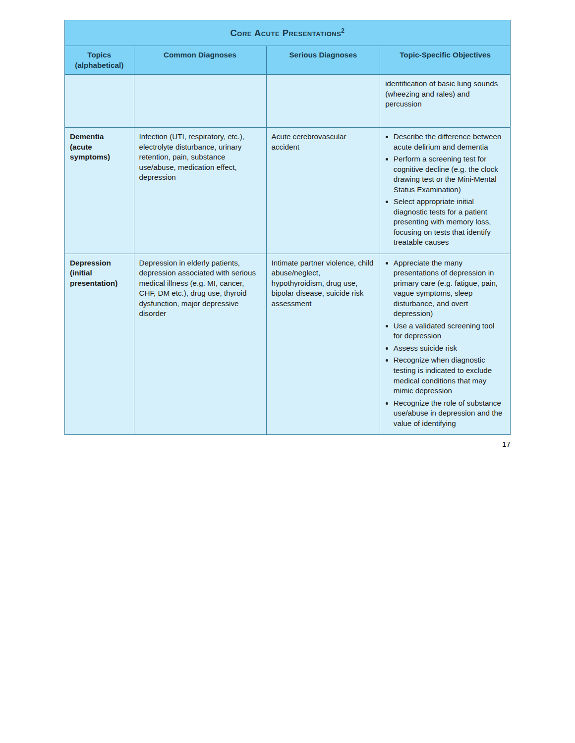Core Acute Presentations 2
| Topics (alphabetical) | Common Diagnoses | Serious Diagnoses | Topic-Specific Objectives |
| --- | --- | --- | --- |
| | | | identification of basic lung sounds (wheezing and rales) and percussion |
| Dementia (acute symptoms) | Infection (UTI, respiratory, etc.), electrolyte disturbance, urinary retention, pain, substance use/abuse, medication effect, depression | Acute cerebrovascular accident | Describe the difference between acute delirium and dementia Perform a screening test for cognitive decline (e.g. the clock drawing test or the Mini-Mental Status Examination) Select appropriate initial diagnostic tests for a patient presenting with memory loss, focusing on tests that identify treatable causes |
| Depression (initial presentation) | Depression in elderly patients, depression associated with serious medical illness (e.g. MI, cancer, CHF, DM etc.), drug use, thyroid dysfunction, major depressive disorder | Intimate partner violence, child abuse/neglect, hypothyroidism, drug use, bipolar disease, suicide risk assessment | Appreciate the many presentations of depression in primary care (e.g. fatigue, pain, vague symptoms, sleep disturbance, and overt depression) Use a validated screening tool for depression Assess suicide risk Recognize when diagnostic testing is indicated to exclude medical conditions that may mimic depression Recognize the role of substance use/abuse in depression and the value of identifying |
17